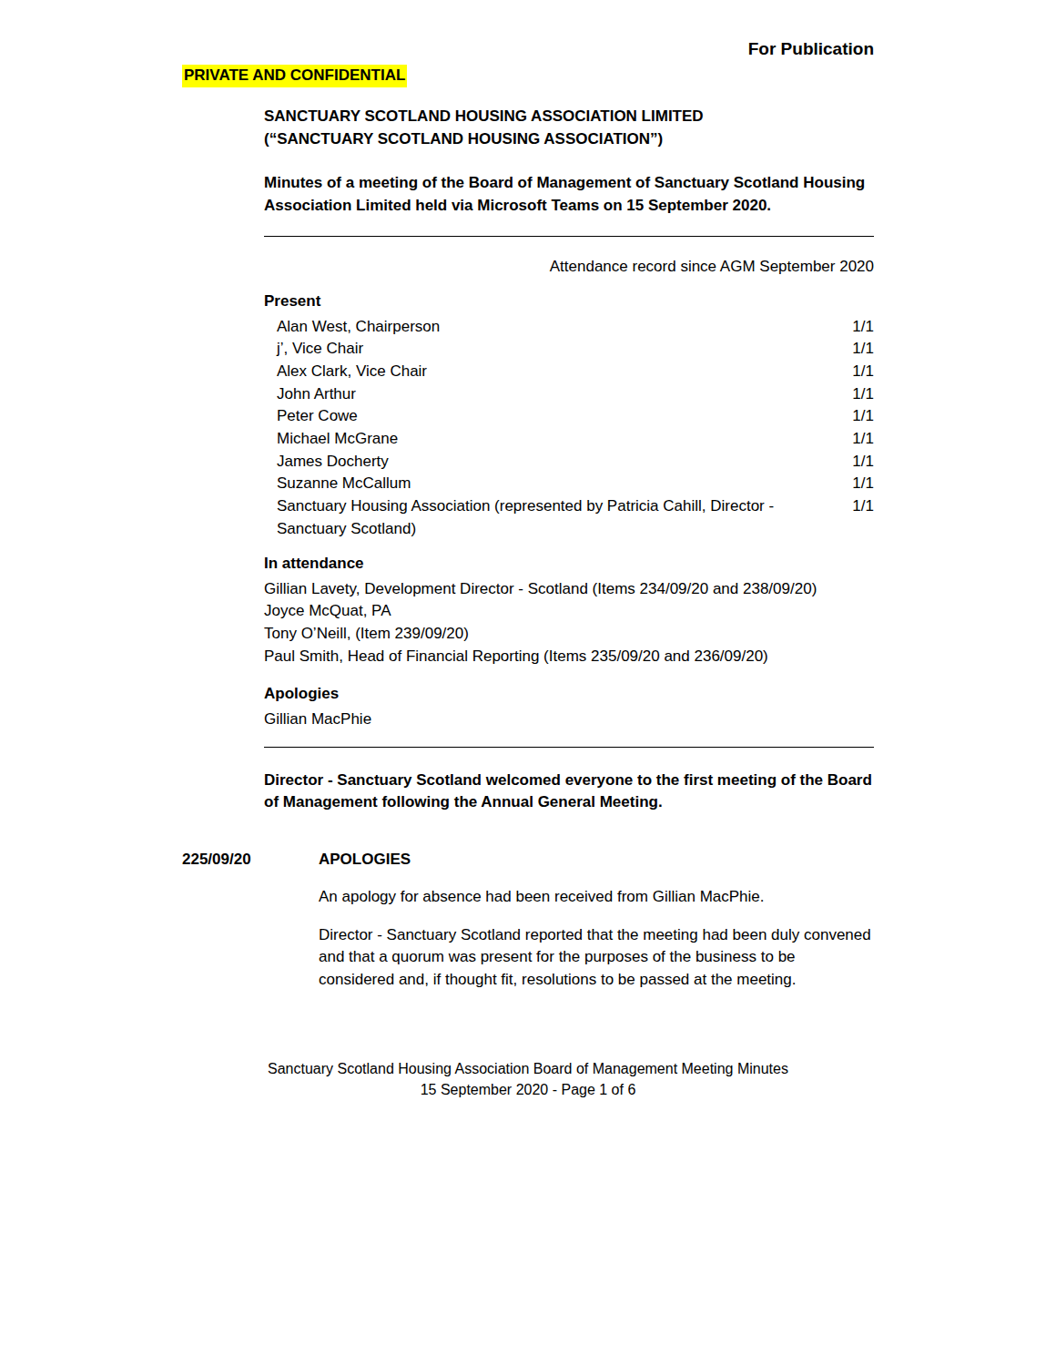For Publication
PRIVATE AND CONFIDENTIAL
SANCTUARY SCOTLAND HOUSING ASSOCIATION LIMITED
(“SANCTUARY SCOTLAND HOUSING ASSOCIATION”)
Minutes of a meeting of the Board of Management of Sanctuary Scotland Housing Association Limited held via Microsoft Teams on 15 September 2020.
Attendance record since AGM September 2020
Present
| Alan West, Chairperson | 1/1 |
| j’, Vice Chair | 1/1 |
| Alex Clark, Vice Chair | 1/1 |
| John Arthur | 1/1 |
| Peter Cowe | 1/1 |
| Michael McGrane | 1/1 |
| James Docherty | 1/1 |
| Suzanne McCallum | 1/1 |
| Sanctuary Housing Association (represented by Patricia Cahill, Director - Sanctuary Scotland) | 1/1 |
In attendance
Gillian Lavety, Development Director - Scotland (Items 234/09/20 and 238/09/20)
Joyce McQuat, PA
Tony O’Neill, (Item 239/09/20)
Paul Smith, Head of Financial Reporting (Items 235/09/20 and 236/09/20)
Apologies
Gillian MacPhie
Director - Sanctuary Scotland welcomed everyone to the first meeting of the Board of Management following the Annual General Meeting.
225/09/20
APOLOGIES
An apology for absence had been received from Gillian MacPhie.
Director - Sanctuary Scotland reported that the meeting had been duly convened and that a quorum was present for the purposes of the business to be considered and, if thought fit, resolutions to be passed at the meeting.
Sanctuary Scotland Housing Association Board of Management Meeting Minutes
15 September 2020 - Page 1 of 6